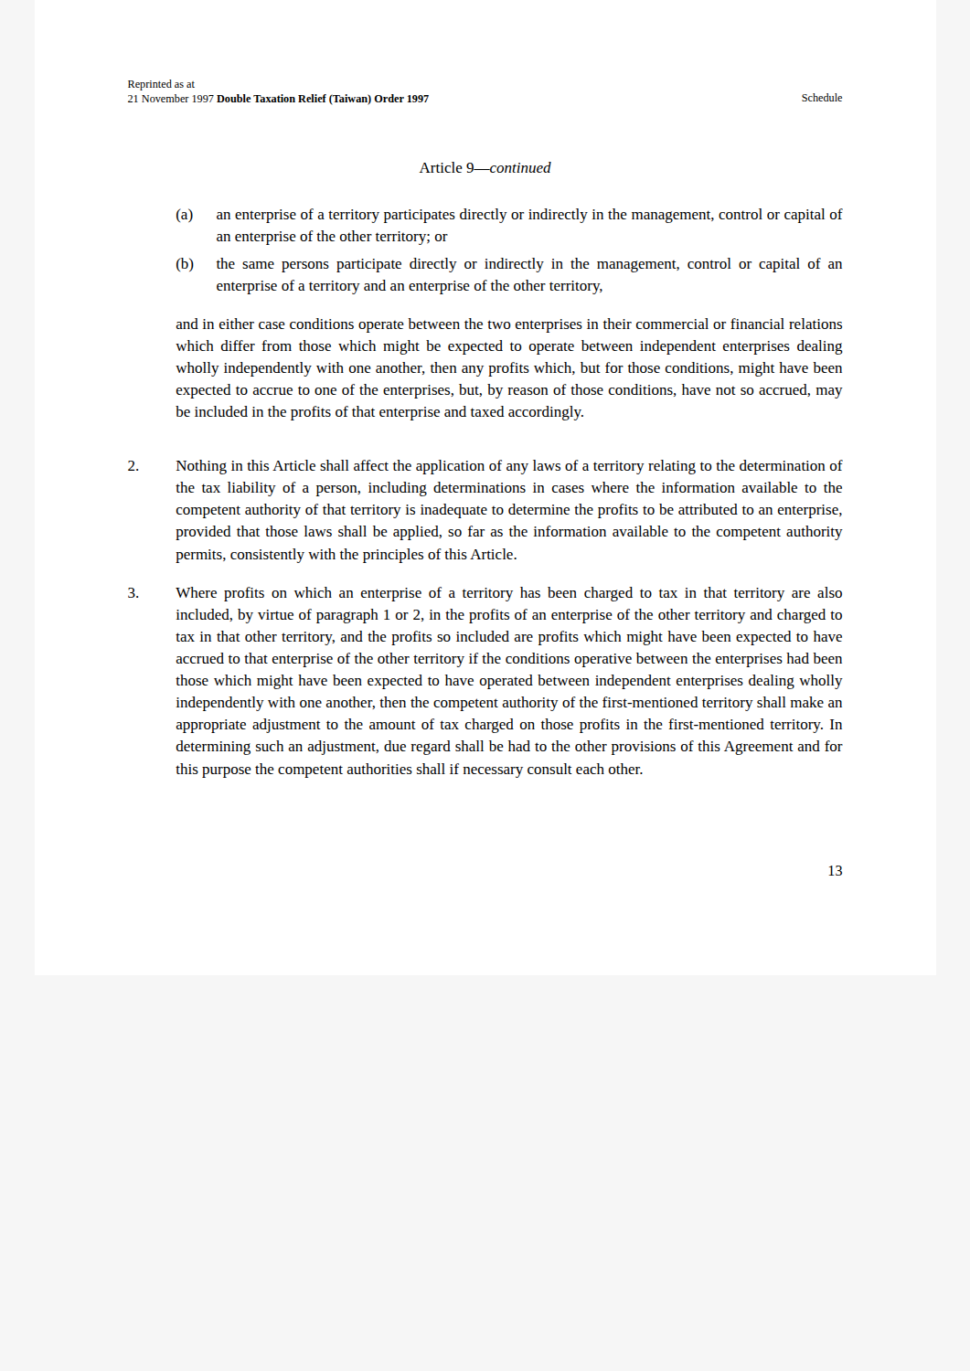Reprinted as at 21 November 1997 Double Taxation Relief (Taiwan) Order 1997
Schedule
Article 9—continued
(a) an enterprise of a territory participates directly or indirectly in the management, control or capital of an enterprise of the other territory; or
(b) the same persons participate directly or indirectly in the management, control or capital of an enterprise of a territory and an enterprise of the other territory,
and in either case conditions operate between the two enterprises in their commercial or financial relations which differ from those which might be expected to operate between independent enterprises dealing wholly independently with one another, then any profits which, but for those conditions, might have been expected to accrue to one of the enterprises, but, by reason of those conditions, have not so accrued, may be included in the profits of that enterprise and taxed accordingly.
2.
Nothing in this Article shall affect the application of any laws of a territory relating to the determination of the tax liability of a person, including determinations in cases where the information available to the competent authority of that territory is inadequate to determine the profits to be attributed to an enterprise, provided that those laws shall be applied, so far as the information available to the competent authority permits, consistently with the principles of this Article.
3.
Where profits on which an enterprise of a territory has been charged to tax in that territory are also included, by virtue of paragraph 1 or 2, in the profits of an enterprise of the other territory and charged to tax in that other territory, and the profits so included are profits which might have been expected to have accrued to that enterprise of the other territory if the conditions operative between the enterprises had been those which might have been expected to have operated between independent enterprises dealing wholly independently with one another, then the competent authority of the first-mentioned territory shall make an appropriate adjustment to the amount of tax charged on those profits in the first-mentioned territory. In determining such an adjustment, due regard shall be had to the other provisions of this Agreement and for this purpose the competent authorities shall if necessary consult each other.
13